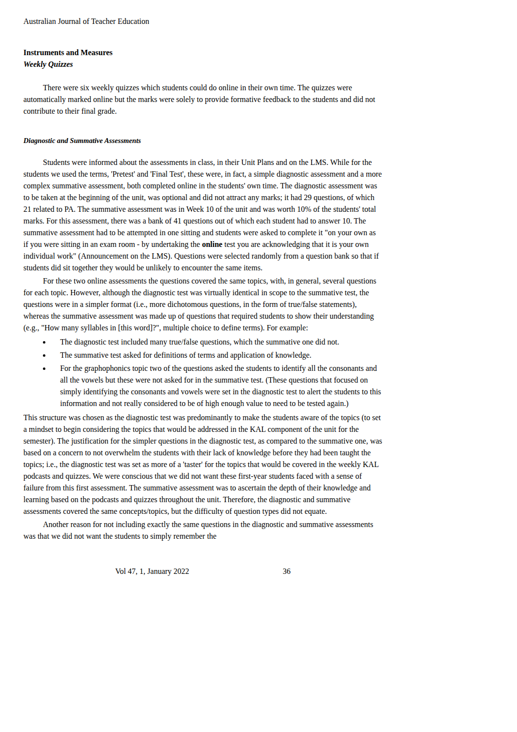Australian Journal of Teacher Education
Instruments and Measures
Weekly Quizzes
There were six weekly quizzes which students could do online in their own time. The quizzes were automatically marked online but the marks were solely to provide formative feedback to the students and did not contribute to their final grade.
Diagnostic and Summative Assessments
Students were informed about the assessments in class, in their Unit Plans and on the LMS. While for the students we used the terms, 'Pretest' and 'Final Test', these were, in fact, a simple diagnostic assessment and a more complex summative assessment, both completed online in the students' own time. The diagnostic assessment was to be taken at the beginning of the unit, was optional and did not attract any marks; it had 29 questions, of which 21 related to PA. The summative assessment was in Week 10 of the unit and was worth 10% of the students' total marks. For this assessment, there was a bank of 41 questions out of which each student had to answer 10. The summative assessment had to be attempted in one sitting and students were asked to complete it "on your own as if you were sitting in an exam room - by undertaking the online test you are acknowledging that it is your own individual work" (Announcement on the LMS). Questions were selected randomly from a question bank so that if students did sit together they would be unlikely to encounter the same items.
For these two online assessments the questions covered the same topics, with, in general, several questions for each topic. However, although the diagnostic test was virtually identical in scope to the summative test, the questions were in a simpler format (i.e., more dichotomous questions, in the form of true/false statements), whereas the summative assessment was made up of questions that required students to show their understanding (e.g., "How many syllables in [this word]?", multiple choice to define terms). For example:
The diagnostic test included many true/false questions, which the summative one did not.
The summative test asked for definitions of terms and application of knowledge.
For the graphophonics topic two of the questions asked the students to identify all the consonants and all the vowels but these were not asked for in the summative test. (These questions that focused on simply identifying the consonants and vowels were set in the diagnostic test to alert the students to this information and not really considered to be of high enough value to need to be tested again.)
This structure was chosen as the diagnostic test was predominantly to make the students aware of the topics (to set a mindset to begin considering the topics that would be addressed in the KAL component of the unit for the semester). The justification for the simpler questions in the diagnostic test, as compared to the summative one, was based on a concern to not overwhelm the students with their lack of knowledge before they had been taught the topics; i.e., the diagnostic test was set as more of a 'taster' for the topics that would be covered in the weekly KAL podcasts and quizzes. We were conscious that we did not want these first-year students faced with a sense of failure from this first assessment. The summative assessment was to ascertain the depth of their knowledge and learning based on the podcasts and quizzes throughout the unit. Therefore, the diagnostic and summative assessments covered the same concepts/topics, but the difficulty of question types did not equate.
Another reason for not including exactly the same questions in the diagnostic and summative assessments was that we did not want the students to simply remember the
Vol 47, 1, January 2022 36